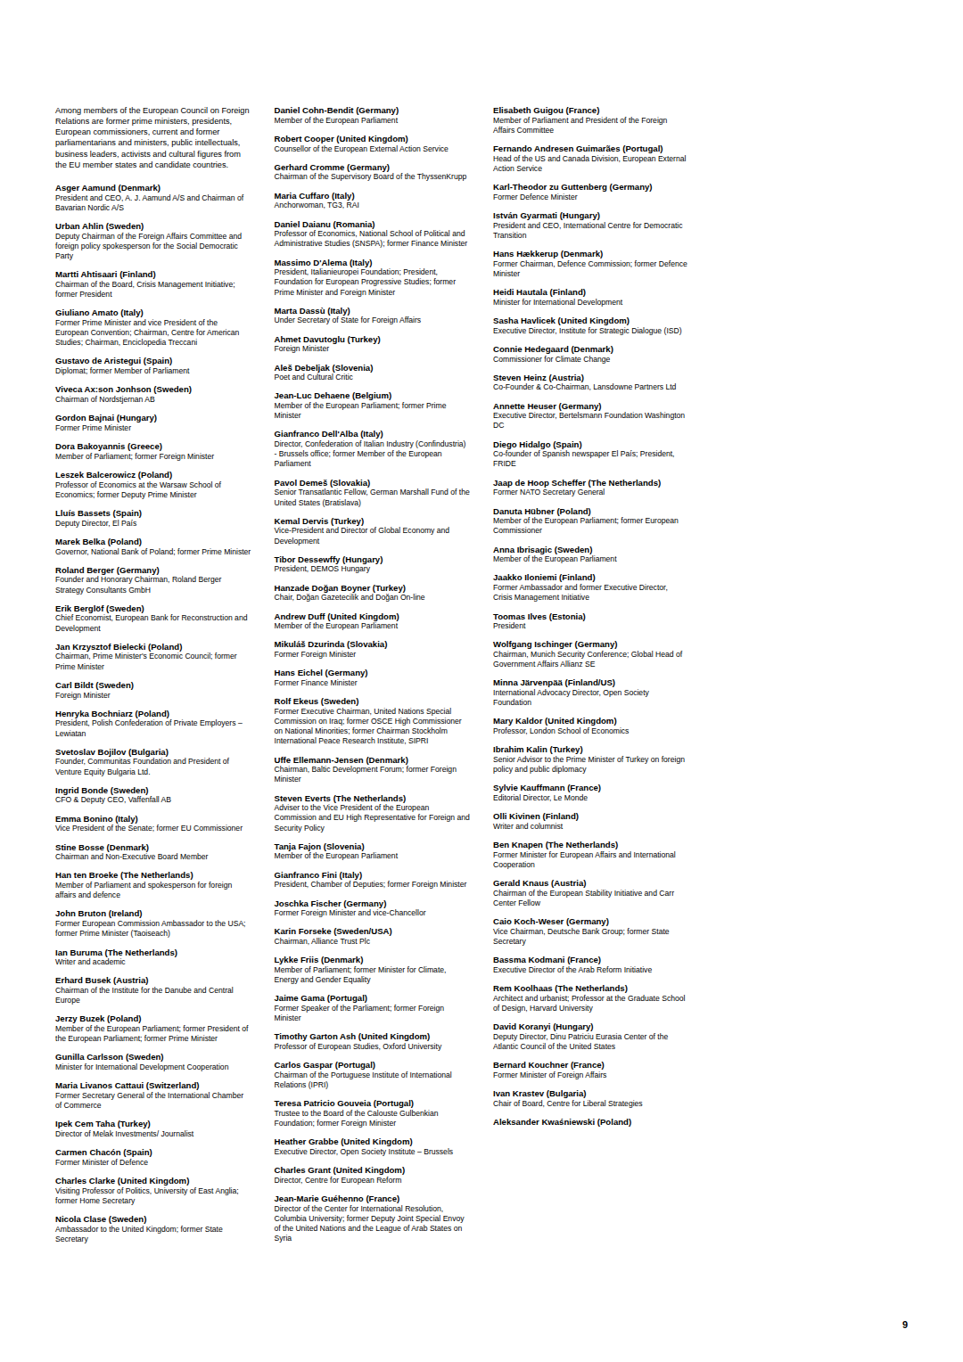Among members of the European Council on Foreign Relations are former prime ministers, presidents, European commissioners, current and former parliamentarians and ministers, public intellectuals, business leaders, activists and cultural figures from the EU member states and candidate countries.
Asger Aamund (Denmark) President and CEO, A. J. Aamund A/S and Chairman of Bavarian Nordic A/S
Urban Ahlin (Sweden) Deputy Chairman of the Foreign Affairs Committee and foreign policy spokesperson for the Social Democratic Party
Martti Ahtisaari (Finland) Chairman of the Board, Crisis Management Initiative; former President
Giuliano Amato (Italy) Former Prime Minister and vice President of the European Convention; Chairman, Centre for American Studies; Chairman, Enciclopedia Treccani
Gustavo de Aristegui (Spain) Diplomat; former Member of Parliament
Viveca Ax:son Jonhson (Sweden) Chairman of Nordstjernan AB
Gordon Bajnai (Hungary) Former Prime Minister
Dora Bakoyannis (Greece) Member of Parliament; former Foreign Minister
Leszek Balcerowicz (Poland) Professor of Economics at the Warsaw School of Economics; former Deputy Prime Minister
Lluís Bassets (Spain) Deputy Director, El País
Marek Belka (Poland) Governor, National Bank of Poland; former Prime Minister
Roland Berger (Germany) Founder and Honorary Chairman, Roland Berger Strategy Consultants GmbH
Erik Berglöf (Sweden) Chief Economist, European Bank for Reconstruction and Development
Jan Krzysztof Bielecki (Poland) Chairman, Prime Minister's Economic Council; former Prime Minister
Carl Bildt (Sweden) Foreign Minister
Henryka Bochniarz (Poland) President, Polish Confederation of Private Employers – Lewiatan
Svetoslav Bojilov (Bulgaria) Founder, Communitas Foundation and President of Venture Equity Bulgaria Ltd.
Ingrid Bonde (Sweden) CFO & Deputy CEO, Vaffenfall AB
Emma Bonino (Italy) Vice President of the Senate; former EU Commissioner
Stine Bosse (Denmark) Chairman and Non-Executive Board Member
Han ten Broeke (The Netherlands) Member of Parliament and spokesperson for foreign affairs and defence
John Bruton (Ireland) Former European Commission Ambassador to the USA; former Prime Minister (Taoiseach)
Ian Buruma (The Netherlands) Writer and academic
Erhard Busek (Austria) Chairman of the Institute for the Danube and Central Europe
Jerzy Buzek (Poland) Member of the European Parliament; former President of the European Parliament; former Prime Minister
Gunilla Carlsson (Sweden) Minister for International Development Cooperation
Maria Livanos Cattaui (Switzerland) Former Secretary General of the International Chamber of Commerce
Ipek Cem Taha (Turkey) Director of Melak Investments/ Journalist
Carmen Chacón (Spain) Former Minister of Defence
Charles Clarke (United Kingdom) Visiting Professor of Politics, University of East Anglia; former Home Secretary
Nicola Clase (Sweden) Ambassador to the United Kingdom; former State Secretary
Daniel Cohn-Bendit (Germany) Member of the European Parliament
Robert Cooper (United Kingdom) Counsellor of the European External Action Service
Gerhard Cromme (Germany) Chairman of the Supervisory Board of the ThyssenKrupp
Maria Cuffaro (Italy) Anchorwoman, TG3, RAI
Daniel Daianu (Romania) Professor of Economics, National School of Political and Administrative Studies (SNSPA); former Finance Minister
Massimo D'Alema (Italy) President, Italianieuropei Foundation; President, Foundation for European Progressive Studies; former Prime Minister and Foreign Minister
Marta Dassù (Italy) Under Secretary of State for Foreign Affairs
Ahmet Davutoglu (Turkey) Foreign Minister
Aleš Debeljak (Slovenia) Poet and Cultural Critic
Jean-Luc Dehaene (Belgium) Member of the European Parliament; former Prime Minister
Gianfranco Dell'Alba (Italy) Director, Confederation of Italian Industry (Confindustria) - Brussels office; former Member of the European Parliament
Pavol Demeš (Slovakia) Senior Transatlantic Fellow, German Marshall Fund of the United States (Bratislava)
Kemal Dervis (Turkey) Vice-President and Director of Global Economy and Development
Tibor Dessewffy (Hungary) President, DEMOS Hungary
Hanzade Doğan Boyner (Turkey) Chair, Doğan Gazetecilik and Doğan On-line
Andrew Duff (United Kingdom) Member of the European Parliament
Mikuláš Dzurinda (Slovakia) Former Foreign Minister
Hans Eichel (Germany) Former Finance Minister
Rolf Ekeus (Sweden) Former Executive Chairman, United Nations Special Commission on Iraq; former OSCE High Commissioner on National Minorities; former Chairman Stockholm International Peace Research Institute, SIPRI
Uffe Ellemann-Jensen (Denmark) Chairman, Baltic Development Forum; former Foreign Minister
Steven Everts (The Netherlands) Adviser to the Vice President of the European Commission and EU High Representative for Foreign and Security Policy
Tanja Fajon (Slovenia) Member of the European Parliament
Gianfranco Fini (Italy) President, Chamber of Deputies; former Foreign Minister
Joschka Fischer (Germany) Former Foreign Minister and vice-Chancellor
Karin Forseke (Sweden/USA) Chairman, Alliance Trust Plc
Lykke Friis (Denmark) Member of Parliament; former Minister for Climate, Energy and Gender Equality
Jaime Gama (Portugal) Former Speaker of the Parliament; former Foreign Minister
Timothy Garton Ash (United Kingdom) Professor of European Studies, Oxford University
Carlos Gaspar (Portugal) Chairman of the Portuguese Institute of International Relations (IPRI)
Teresa Patricio Gouveia (Portugal) Trustee to the Board of the Calouste Gulbenkian Foundation; former Foreign Minister
Heather Grabbe (United Kingdom) Executive Director, Open Society Institute – Brussels
Charles Grant (United Kingdom) Director, Centre for European Reform
Jean-Marie Guéhenno (France) Director of the Center for International Resolution, Columbia University; former Deputy Joint Special Envoy of the United Nations and the League of Arab States on Syria
Elisabeth Guigou (France) Member of Parliament and President of the Foreign Affairs Committee
Fernando Andresen Guimarães (Portugal) Head of the US and Canada Division, European External Action Service
Karl-Theodor zu Guttenberg (Germany) Former Defence Minister
István Gyarmati (Hungary) President and CEO, International Centre for Democratic Transition
Hans Hækkerup (Denmark) Former Chairman, Defence Commission; former Defence Minister
Heidi Hautala (Finland) Minister for International Development
Sasha Havlicek (United Kingdom) Executive Director, Institute for Strategic Dialogue (ISD)
Connie Hedegaard (Denmark) Commissioner for Climate Change
Steven Heinz (Austria) Co-Founder & Co-Chairman, Lansdowne Partners Ltd
Annette Heuser (Germany) Executive Director, Bertelsmann Foundation Washington DC
Diego Hidalgo (Spain) Co-founder of Spanish newspaper El País; President, FRIDE
Jaap de Hoop Scheffer (The Netherlands) Former NATO Secretary General
Danuta Hübner (Poland) Member of the European Parliament; former European Commissioner
Anna Ibrisagic (Sweden) Member of the European Parliament
Jaakko Iloniemi (Finland) Former Ambassador and former Executive Director, Crisis Management Initiative
Toomas Ilves (Estonia) President
Wolfgang Ischinger (Germany) Chairman, Munich Security Conference; Global Head of Government Affairs Allianz SE
Minna Järvenpää (Finland/US) International Advocacy Director, Open Society Foundation
Mary Kaldor (United Kingdom) Professor, London School of Economics
Ibrahim Kalin (Turkey) Senior Advisor to the Prime Minister of Turkey on foreign policy and public diplomacy
Sylvie Kauffmann (France) Editorial Director, Le Monde
Olli Kivinen (Finland) Writer and columnist
Ben Knapen (The Netherlands) Former Minister for European Affairs and International Cooperation
Gerald Knaus (Austria) Chairman of the European Stability Initiative and Carr Center Fellow
Caio Koch-Weser (Germany) Vice Chairman, Deutsche Bank Group; former State Secretary
Bassma Kodmani (France) Executive Director of the Arab Reform Initiative
Rem Koolhaas (The Netherlands) Architect and urbanist; Professor at the Graduate School of Design, Harvard University
David Koranyi (Hungary) Deputy Director, Dinu Patriciu Eurasia Center of the Atlantic Council of the United States
Bernard Kouchner (France) Former Minister of Foreign Affairs
Ivan Krastev (Bulgaria) Chair of Board, Centre for Liberal Strategies
Aleksander Kwaśniewski (Poland)
9